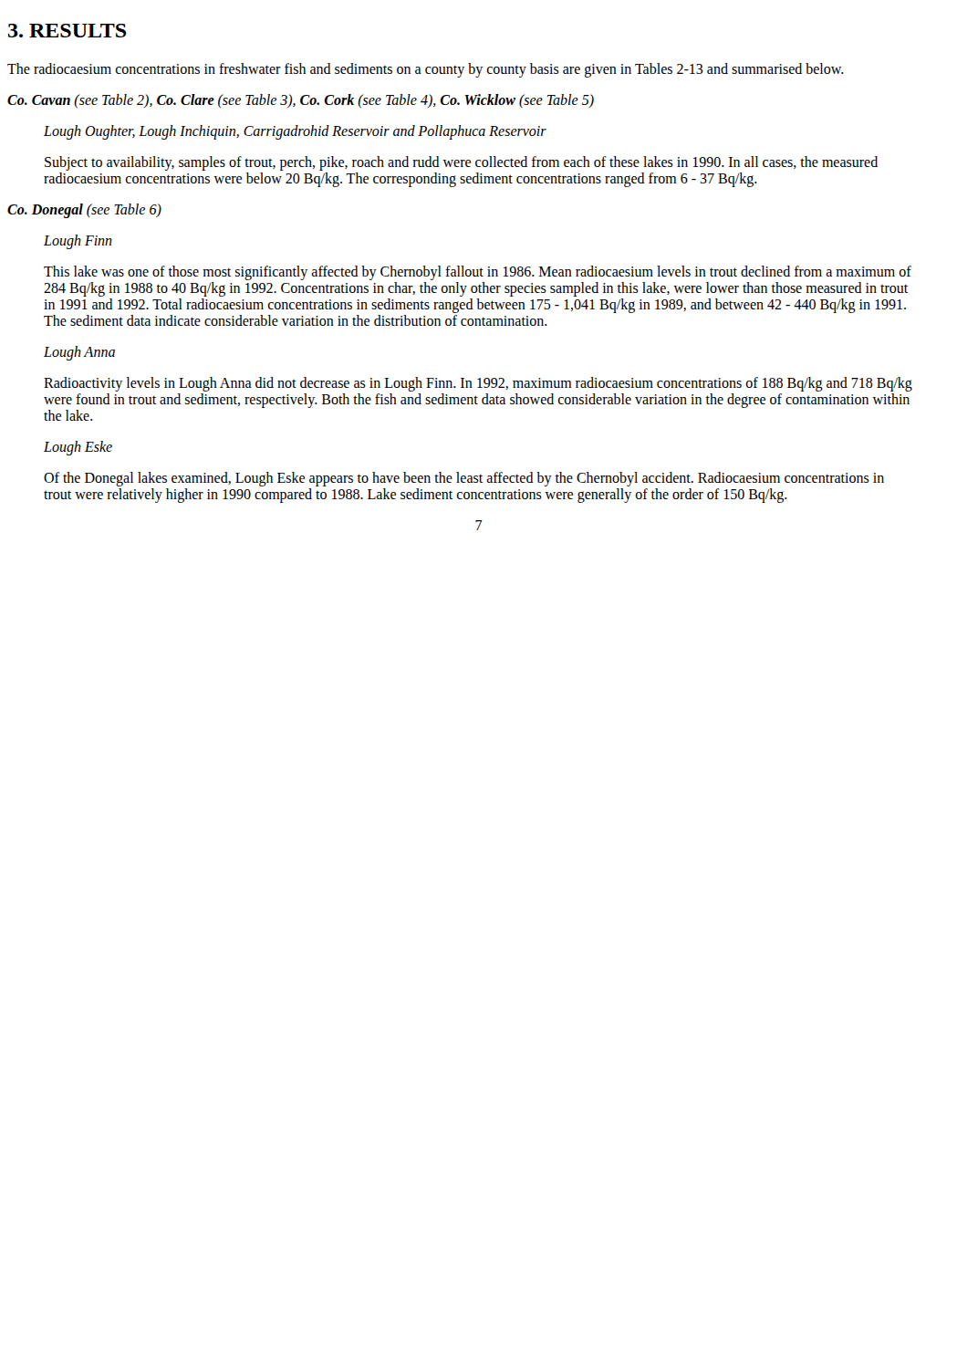3. RESULTS
The radiocaesium concentrations in freshwater fish and sediments on a county by county basis are given in Tables 2-13 and summarised below.
Co. Cavan (see Table 2), Co. Clare (see Table 3), Co. Cork (see Table 4), Co. Wicklow (see Table 5)
Lough Oughter, Lough Inchiquin, Carrigadrohid Reservoir and Pollaphuca Reservoir
Subject to availability, samples of trout, perch, pike, roach and rudd were collected from each of these lakes in 1990. In all cases, the measured radiocaesium concentrations were below 20 Bq/kg. The corresponding sediment concentrations ranged from 6 - 37 Bq/kg.
Co. Donegal (see Table 6)
Lough Finn
This lake was one of those most significantly affected by Chernobyl fallout in 1986. Mean radiocaesium levels in trout declined from a maximum of 284 Bq/kg in 1988 to 40 Bq/kg in 1992. Concentrations in char, the only other species sampled in this lake, were lower than those measured in trout in 1991 and 1992. Total radiocaesium concentrations in sediments ranged between 175 - 1,041 Bq/kg in 1989, and between 42 - 440 Bq/kg in 1991. The sediment data indicate considerable variation in the distribution of contamination.
Lough Anna
Radioactivity levels in Lough Anna did not decrease as in Lough Finn. In 1992, maximum radiocaesium concentrations of 188 Bq/kg and 718 Bq/kg were found in trout and sediment, respectively. Both the fish and sediment data showed considerable variation in the degree of contamination within the lake.
Lough Eske
Of the Donegal lakes examined, Lough Eske appears to have been the least affected by the Chernobyl accident. Radiocaesium concentrations in trout were relatively higher in 1990 compared to 1988. Lake sediment concentrations were generally of the order of 150 Bq/kg.
7